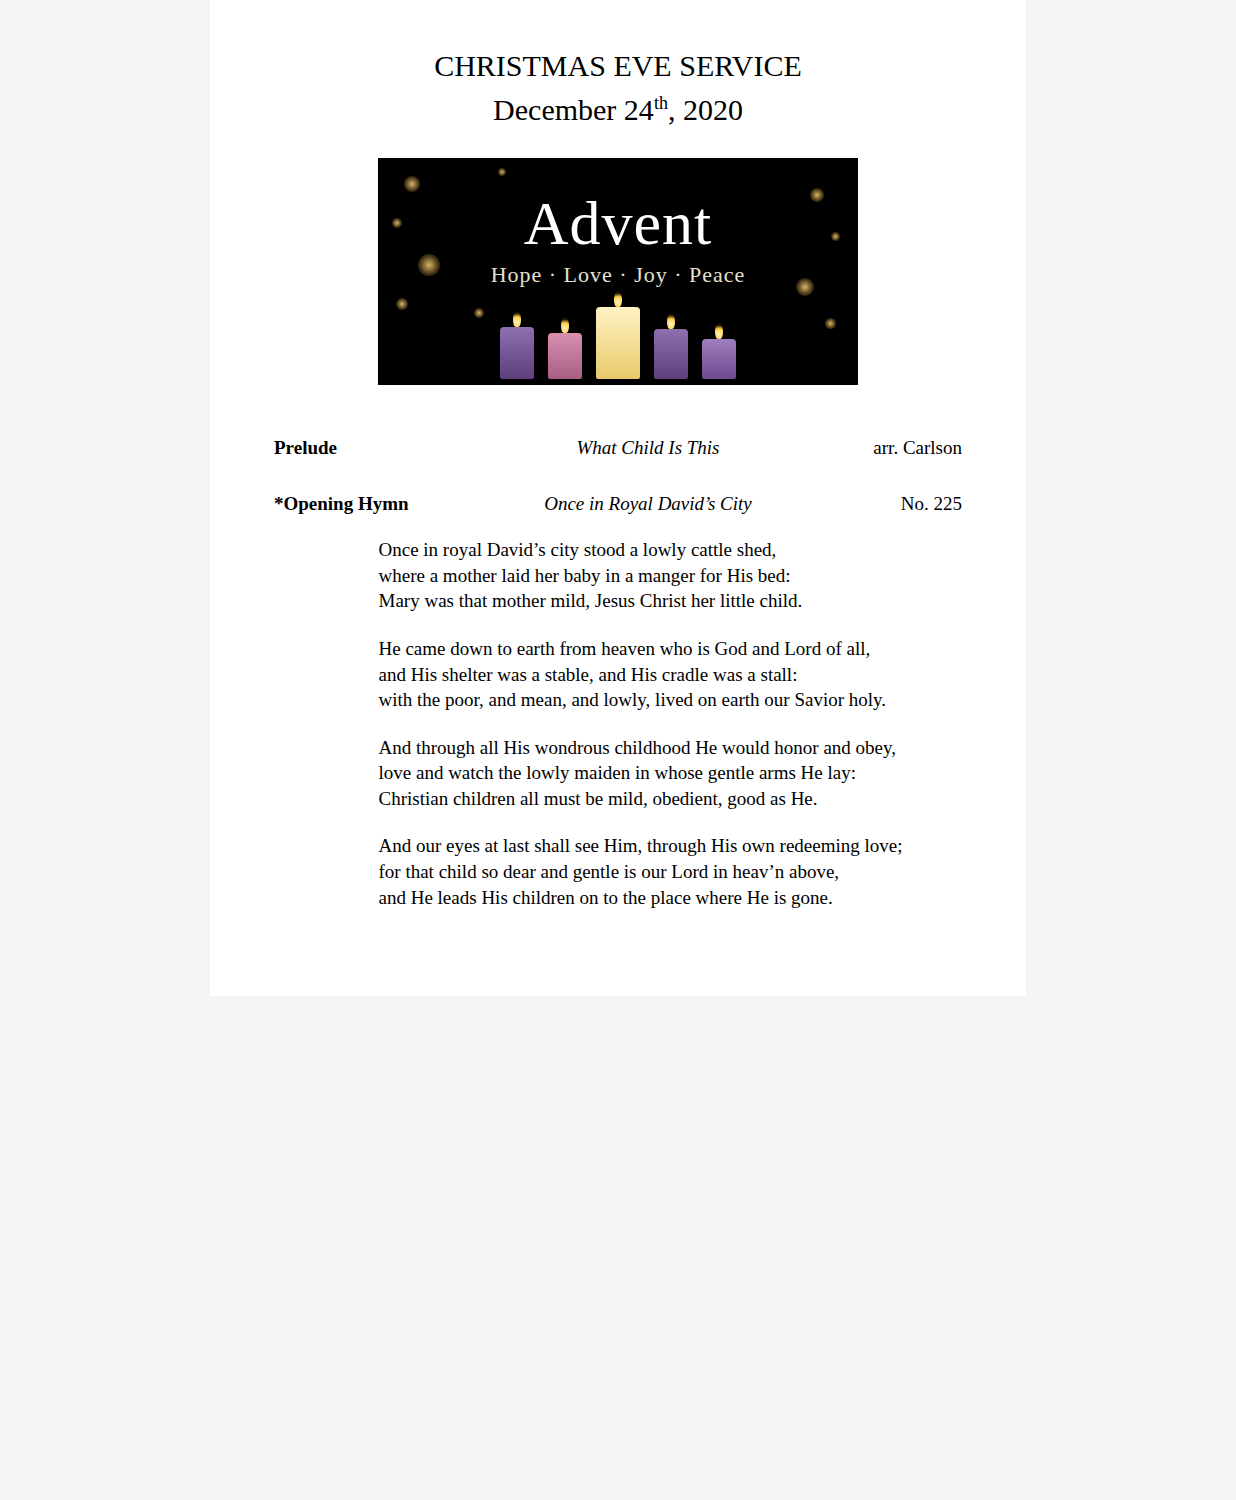CHRISTMAS EVE SERVICE
December 24th, 2020
Advent
Hope · Love · Joy · Peace
Prelude What Child Is This arr. Carlson
*Opening Hymn Once in Royal David’s City No. 225
Once in royal David’s city stood a lowly cattle shed,
where a mother laid her baby in a manger for His bed:
Mary was that mother mild, Jesus Christ her little child.
He came down to earth from heaven who is God and Lord of all,
and His shelter was a stable, and His cradle was a stall:
with the poor, and mean, and lowly, lived on earth our Savior holy.
And through all His wondrous childhood He would honor and obey,
love and watch the lowly maiden in whose gentle arms He lay:
Christian children all must be mild, obedient, good as He.
And our eyes at last shall see Him, through His own redeeming love;
for that child so dear and gentle is our Lord in heav’n above,
and He leads His children on to the place where He is gone.